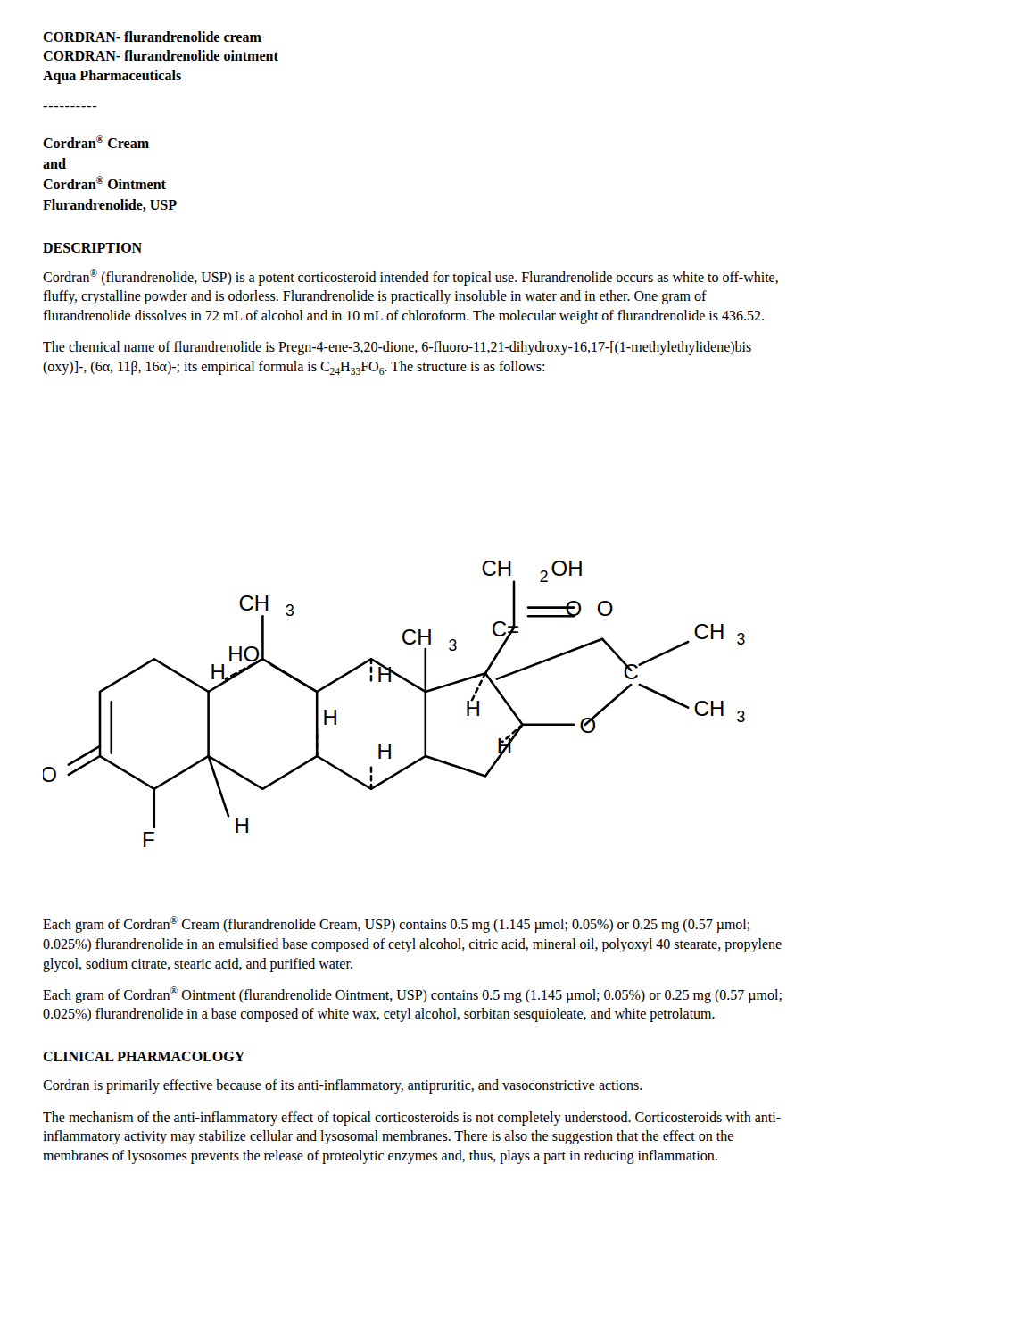CORDRAN- flurandrenolide cream
CORDRAN- flurandrenolide ointment
Aqua Pharmaceuticals
----------
Cordran® Cream
and
Cordran® Ointment
Flurandrenolide, USP
DESCRIPTION
Cordran® (flurandrenolide, USP) is a potent corticosteroid intended for topical use. Flurandrenolide occurs as white to off-white, fluffy, crystalline powder and is odorless. Flurandrenolide is practically insoluble in water and in ether. One gram of flurandrenolide dissolves in 72 mL of alcohol and in 10 mL of chloroform. The molecular weight of flurandrenolide is 436.52.
The chemical name of flurandrenolide is Pregn-4-ene-3,20-dione, 6-fluoro-11,21-dihydroxy-16,17-[(1-methylethylidene)bis (oxy)]-, (6α, 11β, 16α)-; its empirical formula is C24H33FO6. The structure is as follows:
CH 2 OH C= O O CH 3 CH 3 C O CH 3 CH 3 H HO O F H H H H H H
Each gram of Cordran® Cream (flurandrenolide Cream, USP) contains 0.5 mg (1.145 µmol; 0.05%) or 0.25 mg (0.57 µmol; 0.025%) flurandrenolide in an emulsified base composed of cetyl alcohol, citric acid, mineral oil, polyoxyl 40 stearate, propylene glycol, sodium citrate, stearic acid, and purified water.
Each gram of Cordran® Ointment (flurandrenolide Ointment, USP) contains 0.5 mg (1.145 µmol; 0.05%) or 0.25 mg (0.57 µmol; 0.025%) flurandrenolide in a base composed of white wax, cetyl alcohol, sorbitan sesquioleate, and white petrolatum.
CLINICAL PHARMACOLOGY
Cordran is primarily effective because of its anti-inflammatory, antipruritic, and vasoconstrictive actions.
The mechanism of the anti-inflammatory effect of topical corticosteroids is not completely understood. Corticosteroids with anti-inflammatory activity may stabilize cellular and lysosomal membranes. There is also the suggestion that the effect on the membranes of lysosomes prevents the release of proteolytic enzymes and, thus, plays a part in reducing inflammation.